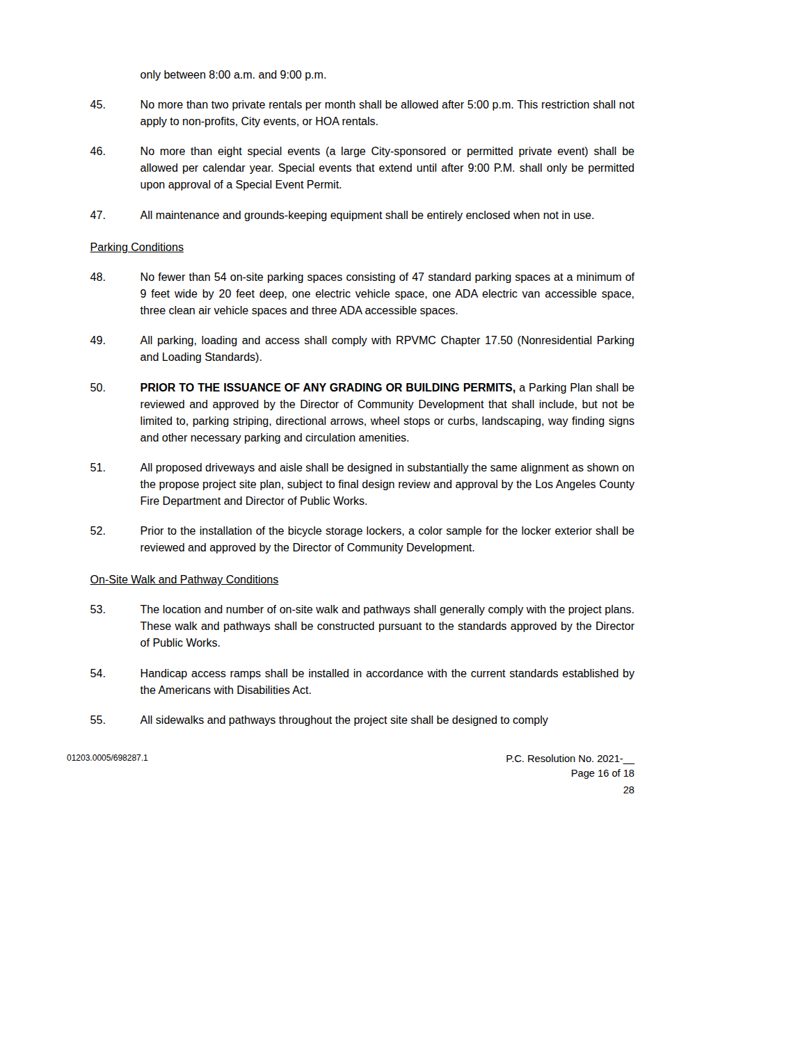only between 8:00 a.m. and 9:00 p.m.
45.
No more than two private rentals per month shall be allowed after 5:00 p.m. This restriction shall not apply to non-profits, City events, or HOA rentals.
46.
No more than eight special events (a large City-sponsored or permitted private event) shall be allowed per calendar year. Special events that extend until after 9:00 P.M. shall only be permitted upon approval of a Special Event Permit.
47.
All maintenance and grounds-keeping equipment shall be entirely enclosed when not in use.
Parking Conditions
48.
No fewer than 54 on-site parking spaces consisting of 47 standard parking spaces at a minimum of 9 feet wide by 20 feet deep, one electric vehicle space, one ADA electric van accessible space, three clean air vehicle spaces and three ADA accessible spaces.
49.
All parking, loading and access shall comply with RPVMC Chapter 17.50 (Nonresidential Parking and Loading Standards).
50.
PRIOR TO THE ISSUANCE OF ANY GRADING OR BUILDING PERMITS, a Parking Plan shall be reviewed and approved by the Director of Community Development that shall include, but not be limited to, parking striping, directional arrows, wheel stops or curbs, landscaping, way finding signs and other necessary parking and circulation amenities.
51.
All proposed driveways and aisle shall be designed in substantially the same alignment as shown on the propose project site plan, subject to final design review and approval by the Los Angeles County Fire Department and Director of Public Works.
52.
Prior to the installation of the bicycle storage lockers, a color sample for the locker exterior shall be reviewed and approved by the Director of Community Development.
On-Site Walk and Pathway Conditions
53.
The location and number of on-site walk and pathways shall generally comply with the project plans. These walk and pathways shall be constructed pursuant to the standards approved by the Director of Public Works.
54.
Handicap access ramps shall be installed in accordance with the current standards established by the Americans with Disabilities Act.
55.
All sidewalks and pathways throughout the project site shall be designed to comply
01203.0005/698287.1
P.C. Resolution No. 2021-__
Page 16 of 18
28